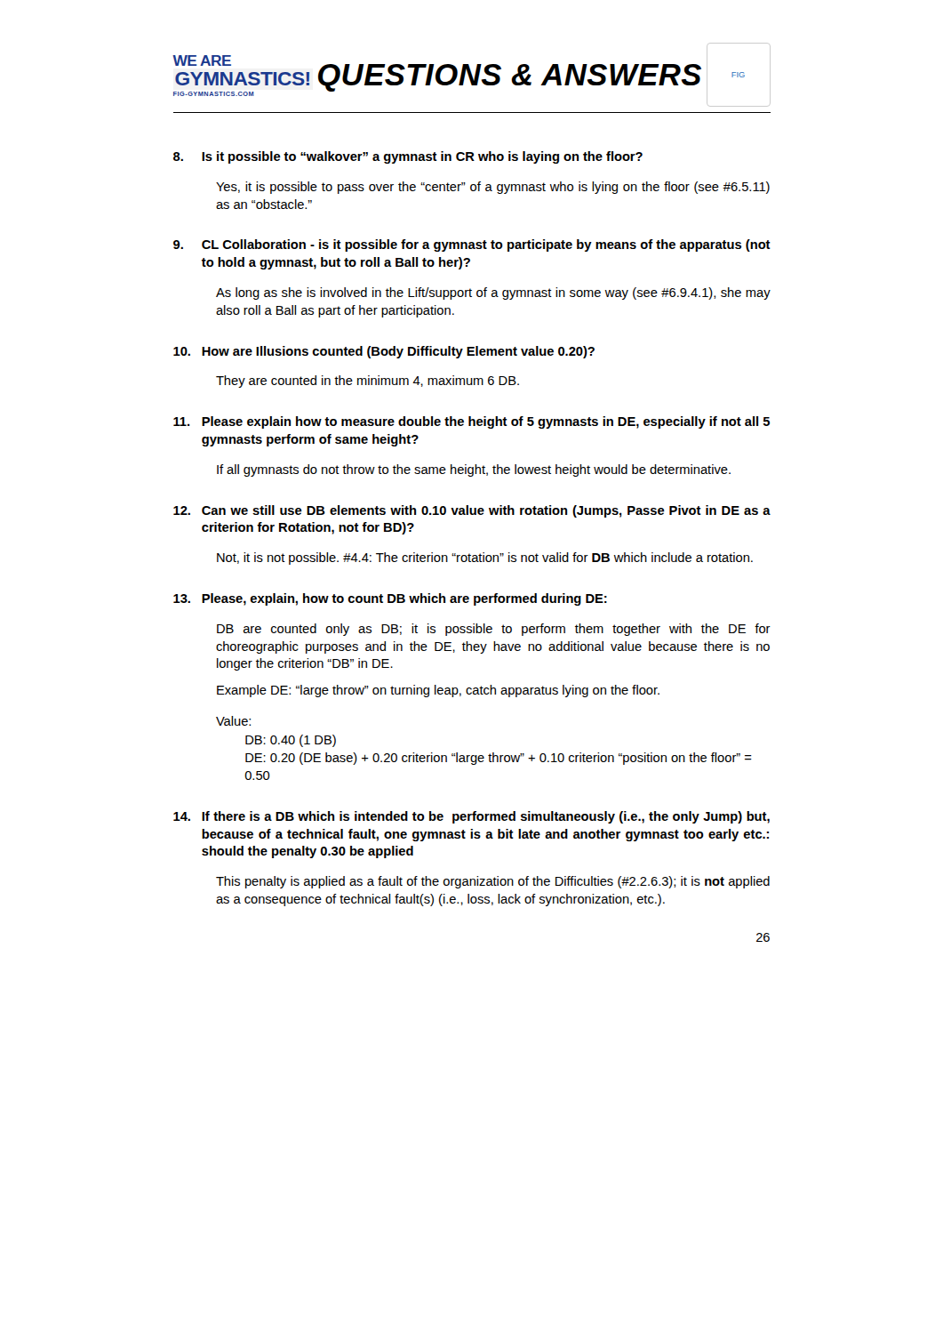WE ARE GYMNASTICS! FIG-GYMNASTICS.COM
QUESTIONS & ANSWERS
FIG
Is it possible to “walkover” a gymnast in CR who is laying on the floor?
Yes, it is possible to pass over the “center” of a gymnast who is lying on the floor (see #6.5.11) as an “obstacle.”
CL Collaboration - is it possible for a gymnast to participate by means of the apparatus (not to hold a gymnast, but to roll a Ball to her)?
As long as she is involved in the Lift/support of a gymnast in some way (see #6.9.4.1), she may also roll a Ball as part of her participation.
How are Illusions counted (Body Difficulty Element value 0.20)?
They are counted in the minimum 4, maximum 6 DB.
Please explain how to measure double the height of 5 gymnasts in DE, especially if not all 5 gymnasts perform of same height?
If all gymnasts do not throw to the same height, the lowest height would be determinative.
Can we still use DB elements with 0.10 value with rotation (Jumps, Passe Pivot in DE as a criterion for Rotation, not for BD)?
Not, it is not possible. #4.4: The criterion “rotation” is not valid for DB which include a rotation.
Please, explain, how to count DB which are performed during DE:
DB are counted only as DB; it is possible to perform them together with the DE for choreographic purposes and in the DE, they have no additional value because there is no longer the criterion “DB” in DE.
Example DE: “large throw” on turning leap, catch apparatus lying on the floor.
Value:
DB: 0.40 (1 DB)
DE: 0.20 (DE base) + 0.20 criterion “large throw” + 0.10 criterion “position on the floor” = 0.50
If there is a DB which is intended to be performed simultaneously (i.e., the only Jump) but, because of a technical fault, one gymnast is a bit late and another gymnast too early etc.: should the penalty 0.30 be applied
This penalty is applied as a fault of the organization of the Difficulties (#2.2.6.3); it is not applied as a consequence of technical fault(s) (i.e., loss, lack of synchronization, etc.).
26